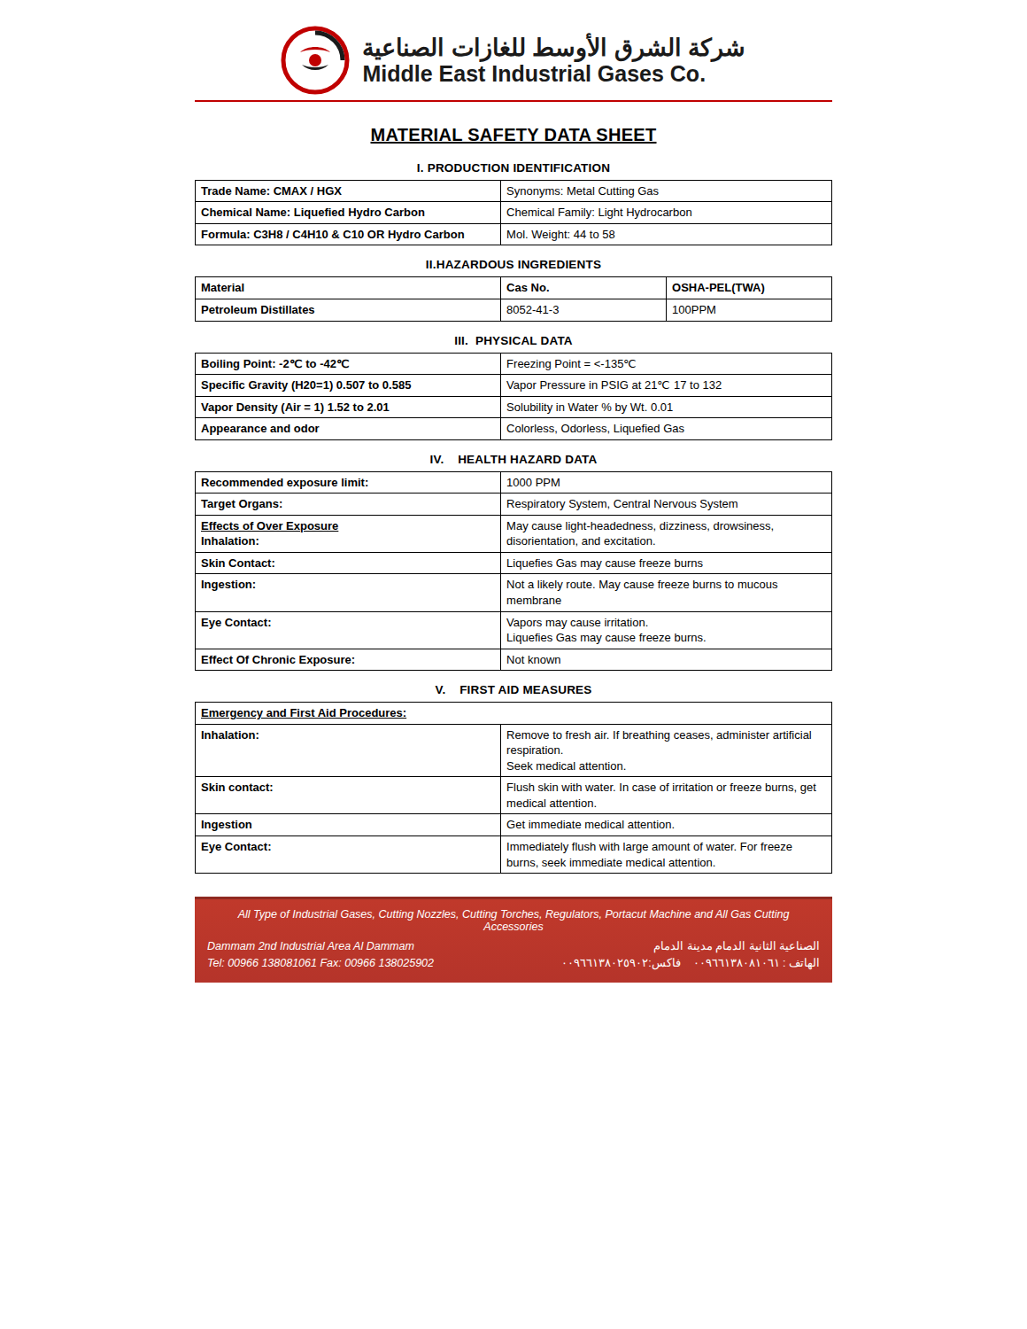شركة الشرق الأوسط للغازات الصناعية
Middle East Industrial Gases Co.
MATERIAL SAFETY DATA SHEET
I. PRODUCTION IDENTIFICATION
| Trade Name: CMAX / HGX | Synonyms: Metal Cutting Gas |
| Chemical Name: Liquefied Hydro Carbon | Chemical Family: Light Hydrocarbon |
| Formula: C3H8 / C4H10 & C10 OR Hydro Carbon | Mol. Weight: 44 to 58 |
II.HAZARDOUS INGREDIENTS
| Material | Cas No. | OSHA-PEL(TWA) |
| --- | --- | --- |
| Petroleum Distillates | 8052-41-3 | 100PPM |
III. PHYSICAL DATA
| Boiling Point: -2℃ to -42℃ | Freezing Point = <-135℃ |
| Specific Gravity (H20=1) 0.507 to 0.585 | Vapor Pressure in PSIG at 21℃ 17 to 132 |
| Vapor Density (Air = 1) 1.52 to 2.01 | Solubility in Water % by Wt. 0.01 |
| Appearance and odor | Colorless, Odorless, Liquefied Gas |
IV. HEALTH HAZARD DATA
| Recommended exposure limit: | 1000 PPM |
| Target Organs: | Respiratory System, Central Nervous System |
| Effects of Over Exposure Inhalation: | May cause light-headedness, dizziness, drowsiness, disorientation, and excitation. |
| Skin Contact: | Liquefies Gas may cause freeze burns |
| Ingestion: | Not a likely route. May cause freeze burns to mucous membrane |
| Eye Contact: | Vapors may cause irritation. Liquefies Gas may cause freeze burns. |
| Effect Of Chronic Exposure: | Not known |
V. FIRST AID MEASURES
| Emergency and First Aid Procedures: |
| Inhalation: | Remove to fresh air. If breathing ceases, administer artificial respiration. Seek medical attention. |
| Skin contact: | Flush skin with water. In case of irritation or freeze burns, get medical attention. |
| Ingestion | Get immediate medical attention. |
| Eye Contact: | Immediately flush with large amount of water. For freeze burns, seek immediate medical attention. |
All Type of Industrial Gases, Cutting Nozzles, Cutting Torches, Regulators, Portacut Machine and All Gas Cutting Accessories
Dammam 2nd Industrial Area Al Dammam
Tel: 00966 138081061 Fax: 00966 138025902
الصناعية الثانية الدمام مدينة الدمام
الهاتف : ٠٠٩٦٦١٣٨٠٨١٠٦١ فاكس:٠٠٩٦٦١٣٨٠٢٥٩٠٢